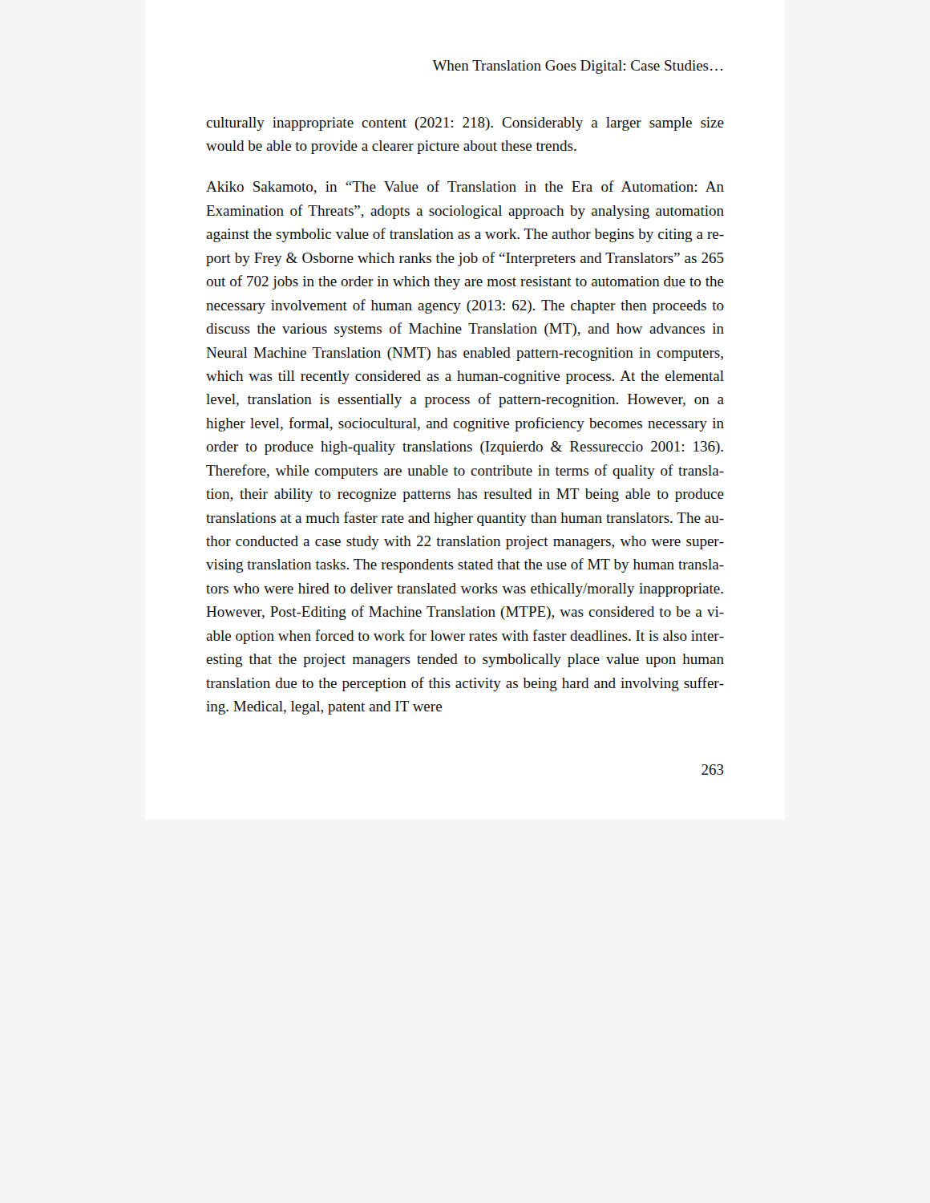When Translation Goes Digital: Case Studies…
culturally inappropriate content (2021: 218). Considerably a larger sample size would be able to provide a clearer picture about these trends.
Akiko Sakamoto, in “The Value of Translation in the Era of Automation: An Examination of Threats”, adopts a sociological approach by analysing automation against the symbolic value of translation as a work. The author begins by citing a report by Frey & Osborne which ranks the job of “Interpreters and Translators” as 265 out of 702 jobs in the order in which they are most resistant to automation due to the necessary involvement of human agency (2013: 62). The chapter then proceeds to discuss the various systems of Machine Translation (MT), and how advances in Neural Machine Translation (NMT) has enabled pattern-recognition in computers, which was till recently considered as a human-cognitive process. At the elemental level, translation is essentially a process of pattern-recognition. However, on a higher level, formal, sociocultural, and cognitive proficiency becomes necessary in order to produce high-quality translations (Izquierdo & Ressureccio 2001: 136). Therefore, while computers are unable to contribute in terms of quality of translation, their ability to recognize patterns has resulted in MT being able to produce translations at a much faster rate and higher quantity than human translators. The author conducted a case study with 22 translation project managers, who were supervising translation tasks. The respondents stated that the use of MT by human translators who were hired to deliver translated works was ethically/morally inappropriate. However, Post-Editing of Machine Translation (MTPE), was considered to be a viable option when forced to work for lower rates with faster deadlines. It is also interesting that the project managers tended to symbolically place value upon human translation due to the perception of this activity as being hard and involving suffering. Medical, legal, patent and IT were
263